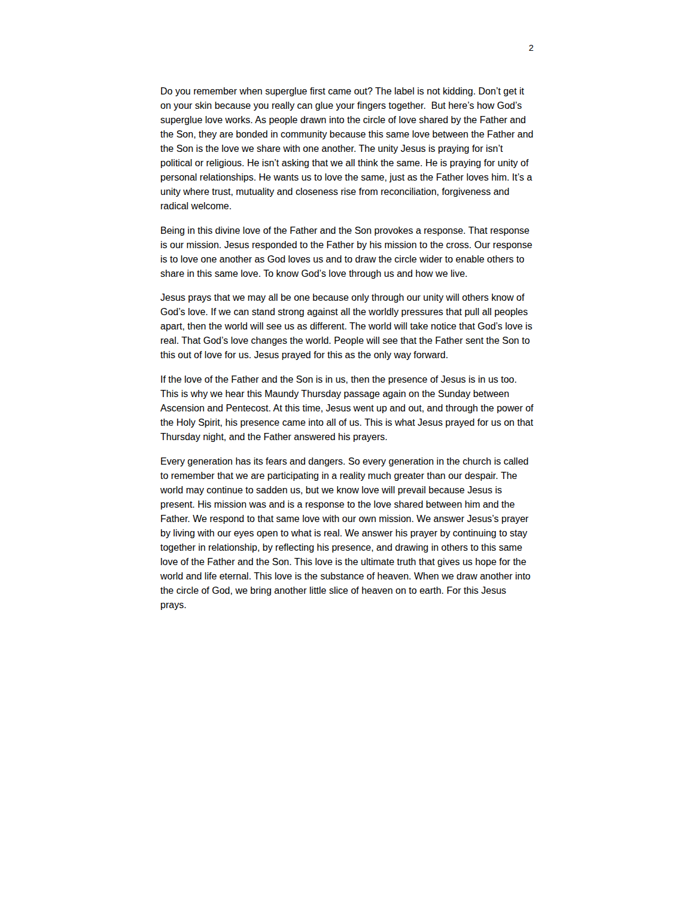2
Do you remember when superglue first came out? The label is not kidding. Don’t get it on your skin because you really can glue your fingers together. But here’s how God’s superglue love works. As people drawn into the circle of love shared by the Father and the Son, they are bonded in community because this same love between the Father and the Son is the love we share with one another. The unity Jesus is praying for isn’t political or religious. He isn’t asking that we all think the same. He is praying for unity of personal relationships. He wants us to love the same, just as the Father loves him. It’s a unity where trust, mutuality and closeness rise from reconciliation, forgiveness and radical welcome.
Being in this divine love of the Father and the Son provokes a response. That response is our mission. Jesus responded to the Father by his mission to the cross. Our response is to love one another as God loves us and to draw the circle wider to enable others to share in this same love. To know God’s love through us and how we live.
Jesus prays that we may all be one because only through our unity will others know of God’s love. If we can stand strong against all the worldly pressures that pull all peoples apart, then the world will see us as different. The world will take notice that God’s love is real. That God’s love changes the world. People will see that the Father sent the Son to this out of love for us. Jesus prayed for this as the only way forward.
If the love of the Father and the Son is in us, then the presence of Jesus is in us too. This is why we hear this Maundy Thursday passage again on the Sunday between Ascension and Pentecost. At this time, Jesus went up and out, and through the power of the Holy Spirit, his presence came into all of us. This is what Jesus prayed for us on that Thursday night, and the Father answered his prayers.
Every generation has its fears and dangers. So every generation in the church is called to remember that we are participating in a reality much greater than our despair. The world may continue to sadden us, but we know love will prevail because Jesus is present. His mission was and is a response to the love shared between him and the Father. We respond to that same love with our own mission. We answer Jesus’s prayer by living with our eyes open to what is real. We answer his prayer by continuing to stay together in relationship, by reflecting his presence, and drawing in others to this same love of the Father and the Son. This love is the ultimate truth that gives us hope for the world and life eternal. This love is the substance of heaven. When we draw another into the circle of God, we bring another little slice of heaven on to earth. For this Jesus prays.